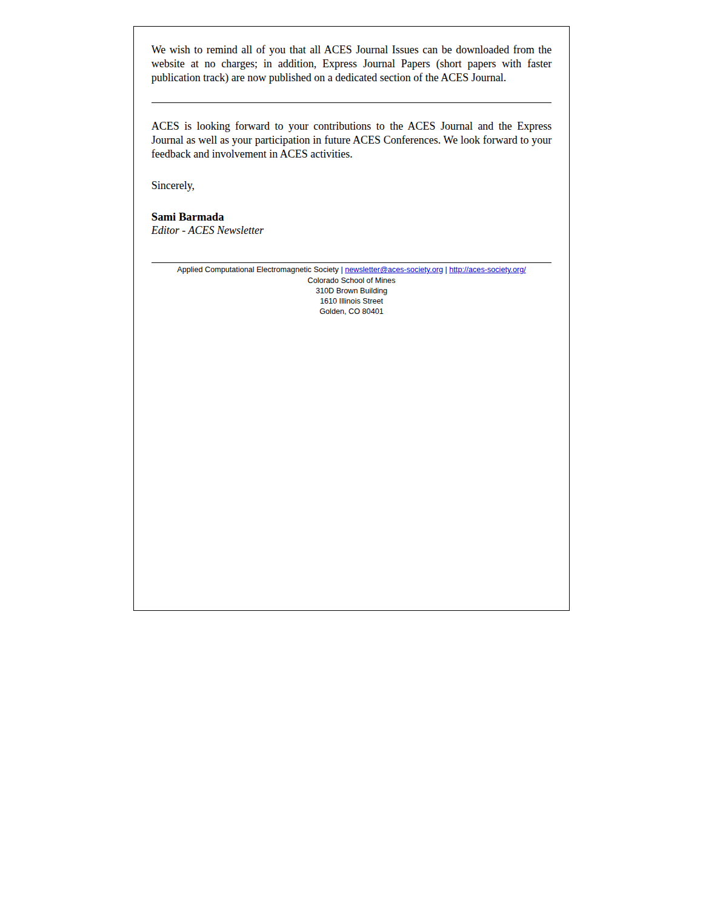We wish to remind all of you that all ACES Journal Issues can be downloaded from the website at no charges; in addition, Express Journal Papers (short papers with faster publication track) are now published on a dedicated section of the ACES Journal.
ACES is looking forward to your contributions to the ACES Journal and the Express Journal as well as your participation in future ACES Conferences. We look forward to your feedback and involvement in ACES activities.
Sincerely,
Sami Barmada
Editor - ACES Newsletter
Applied Computational Electromagnetic Society | newsletter@aces-society.org | http://aces-society.org/
Colorado School of Mines
310D Brown Building
1610 Illinois Street
Golden, CO 80401